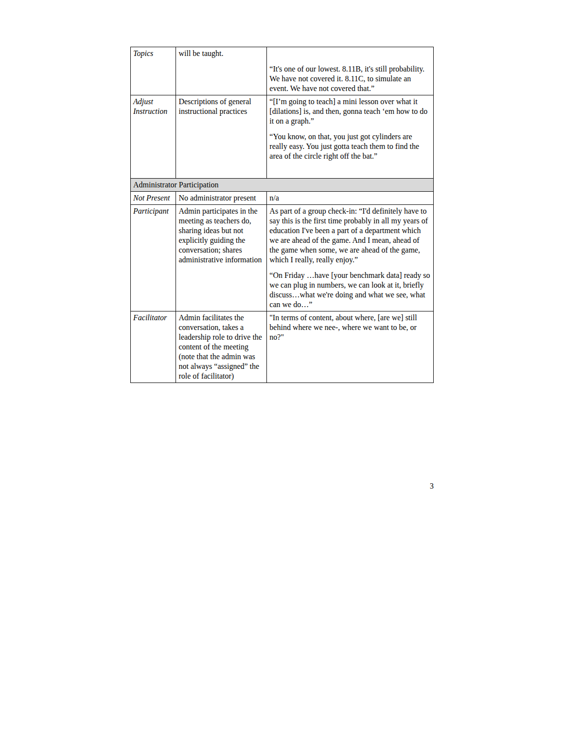| Topics | will be taught. | “It's one of our lowest. 8.11B, it's still probability. We have not covered it. 8.11C, to simulate an event. We have not covered that.” |
| Adjust Instruction | Descriptions of general instructional practices | “[I’m going to teach] a mini lesson over what it [dilations] is, and then, gonna teach ‘em how to do it on a graph.” “You know, on that, you just got cylinders are really easy. You just gotta teach them to find the area of the circle right off the bat.” |
| Administrator Participation |
| Not Present | No administrator present | n/a |
| Participant | Admin participates in the meeting as teachers do, sharing ideas but not explicitly guiding the conversation; shares administrative information | As part of a group check-in: “I'd definitely have to say this is the first time probably in all my years of education I've been a part of a department which we are ahead of the game. And I mean, ahead of the game when some, we are ahead of the game, which I really, really enjoy.” “On Friday …have [your benchmark data] ready so we can plug in numbers, we can look at it, briefly discuss…what we're doing and what we see, what can we do…” |
| Facilitator | Admin facilitates the conversation, takes a leadership role to drive the content of the meeting (note that the admin was not always “assigned” the role of facilitator) | "In terms of content, about where, [are we] still behind where we nee-, where we want to be, or no?" |
3